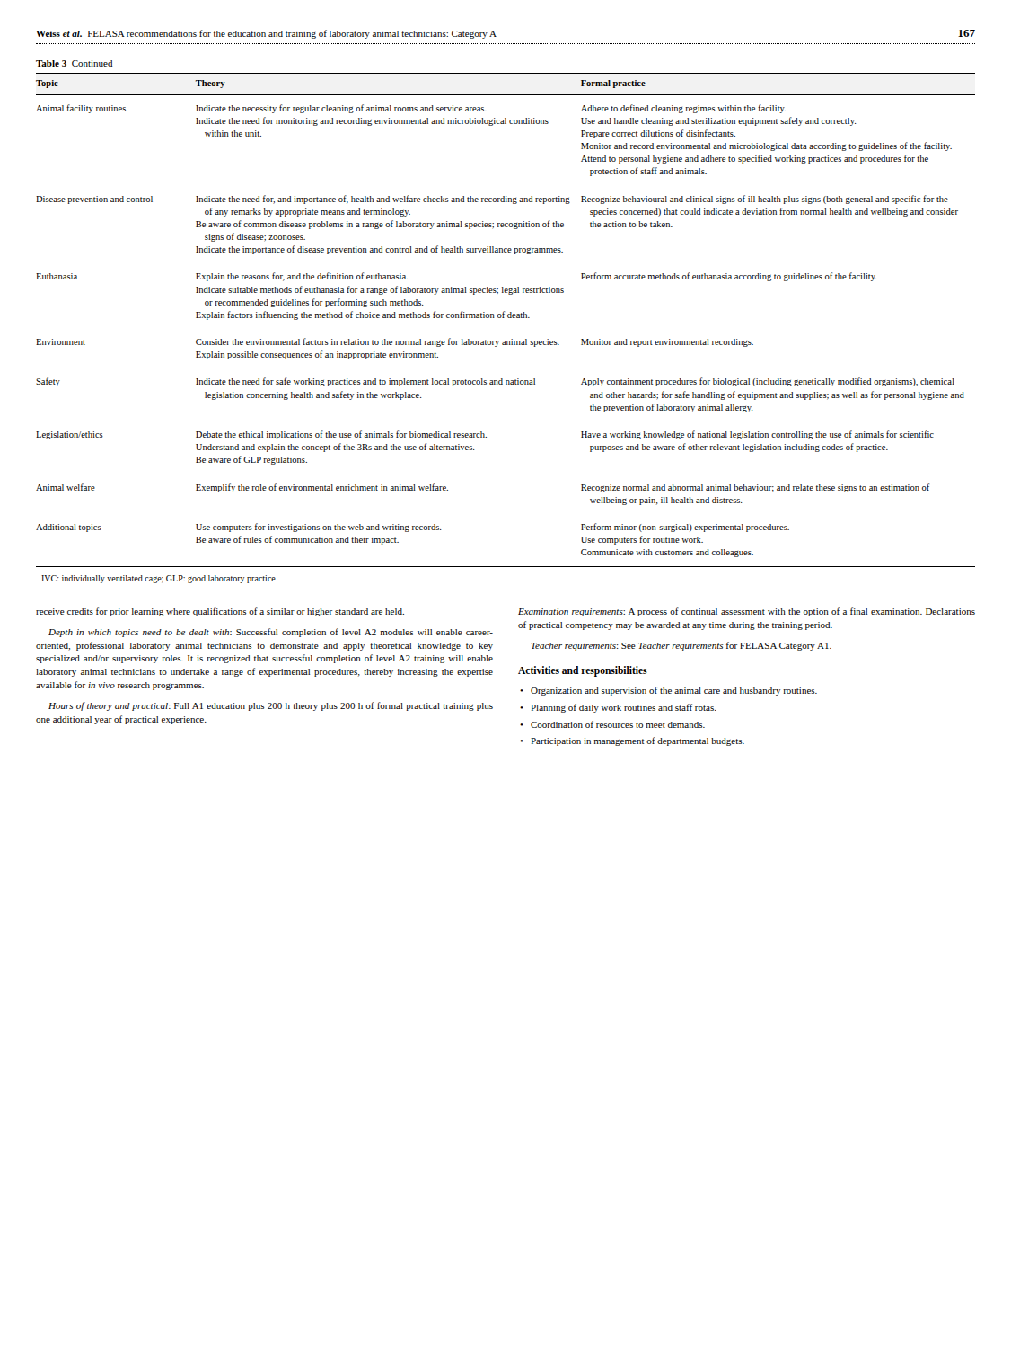Weiss et al. FELASA recommendations for the education and training of laboratory animal technicians: Category A
167
Table 3 Continued
| Topic | Theory | Formal practice |
| --- | --- | --- |
| Animal facility routines | Indicate the necessity for regular cleaning of animal rooms and service areas. Indicate the need for monitoring and recording environmental and microbiological conditions within the unit. | Adhere to defined cleaning regimes within the facility. Use and handle cleaning and sterilization equipment safely and correctly. Prepare correct dilutions of disinfectants. Monitor and record environmental and microbiological data according to guidelines of the facility. Attend to personal hygiene and adhere to specified working practices and procedures for the protection of staff and animals. |
| Disease prevention and control | Indicate the need for, and importance of, health and welfare checks and the recording and reporting of any remarks by appropriate means and terminology. Be aware of common disease problems in a range of laboratory animal species; recognition of the signs of disease; zoonoses. Indicate the importance of disease prevention and control and of health surveillance programmes. | Recognize behavioural and clinical signs of ill health plus signs (both general and specific for the species concerned) that could indicate a deviation from normal health and wellbeing and consider the action to be taken. |
| Euthanasia | Explain the reasons for, and the definition of euthanasia. Indicate suitable methods of euthanasia for a range of laboratory animal species; legal restrictions or recommended guidelines for performing such methods. Explain factors influencing the method of choice and methods for confirmation of death. | Perform accurate methods of euthanasia according to guidelines of the facility. |
| Environment | Consider the environmental factors in relation to the normal range for laboratory animal species. Explain possible consequences of an inappropriate environment. | Monitor and report environmental recordings. |
| Safety | Indicate the need for safe working practices and to implement local protocols and national legislation concerning health and safety in the workplace. | Apply containment procedures for biological (including genetically modified organisms), chemical and other hazards; for safe handling of equipment and supplies; as well as for personal hygiene and the prevention of laboratory animal allergy. |
| Legislation/ethics | Debate the ethical implications of the use of animals for biomedical research. Understand and explain the concept of the 3Rs and the use of alternatives. Be aware of GLP regulations. | Have a working knowledge of national legislation controlling the use of animals for scientific purposes and be aware of other relevant legislation including codes of practice. |
| Animal welfare | Exemplify the role of environmental enrichment in animal welfare. | Recognize normal and abnormal animal behaviour; and relate these signs to an estimation of wellbeing or pain, ill health and distress. |
| Additional topics | Use computers for investigations on the web and writing records. Be aware of rules of communication and their impact. | Perform minor (non-surgical) experimental procedures. Use computers for routine work. Communicate with customers and colleagues. |
IVC: individually ventilated cage; GLP: good laboratory practice
receive credits for prior learning where qualifications of a similar or higher standard are held.
Depth in which topics need to be dealt with: Successful completion of level A2 modules will enable career-oriented, professional laboratory animal technicians to demonstrate and apply theoretical knowledge to key specialized and/or supervisory roles. It is recognized that successful completion of level A2 training will enable laboratory animal technicians to undertake a range of experimental procedures, thereby increasing the expertise available for in vivo research programmes.
Hours of theory and practical: Full A1 education plus 200 h theory plus 200 h of formal practical training plus one additional year of practical experience.
Examination requirements: A process of continual assessment with the option of a final examination. Declarations of practical competency may be awarded at any time during the training period.
Teacher requirements: See Teacher requirements for FELASA Category A1.
Activities and responsibilities
Organization and supervision of the animal care and husbandry routines.
Planning of daily work routines and staff rotas.
Coordination of resources to meet demands.
Participation in management of departmental budgets.